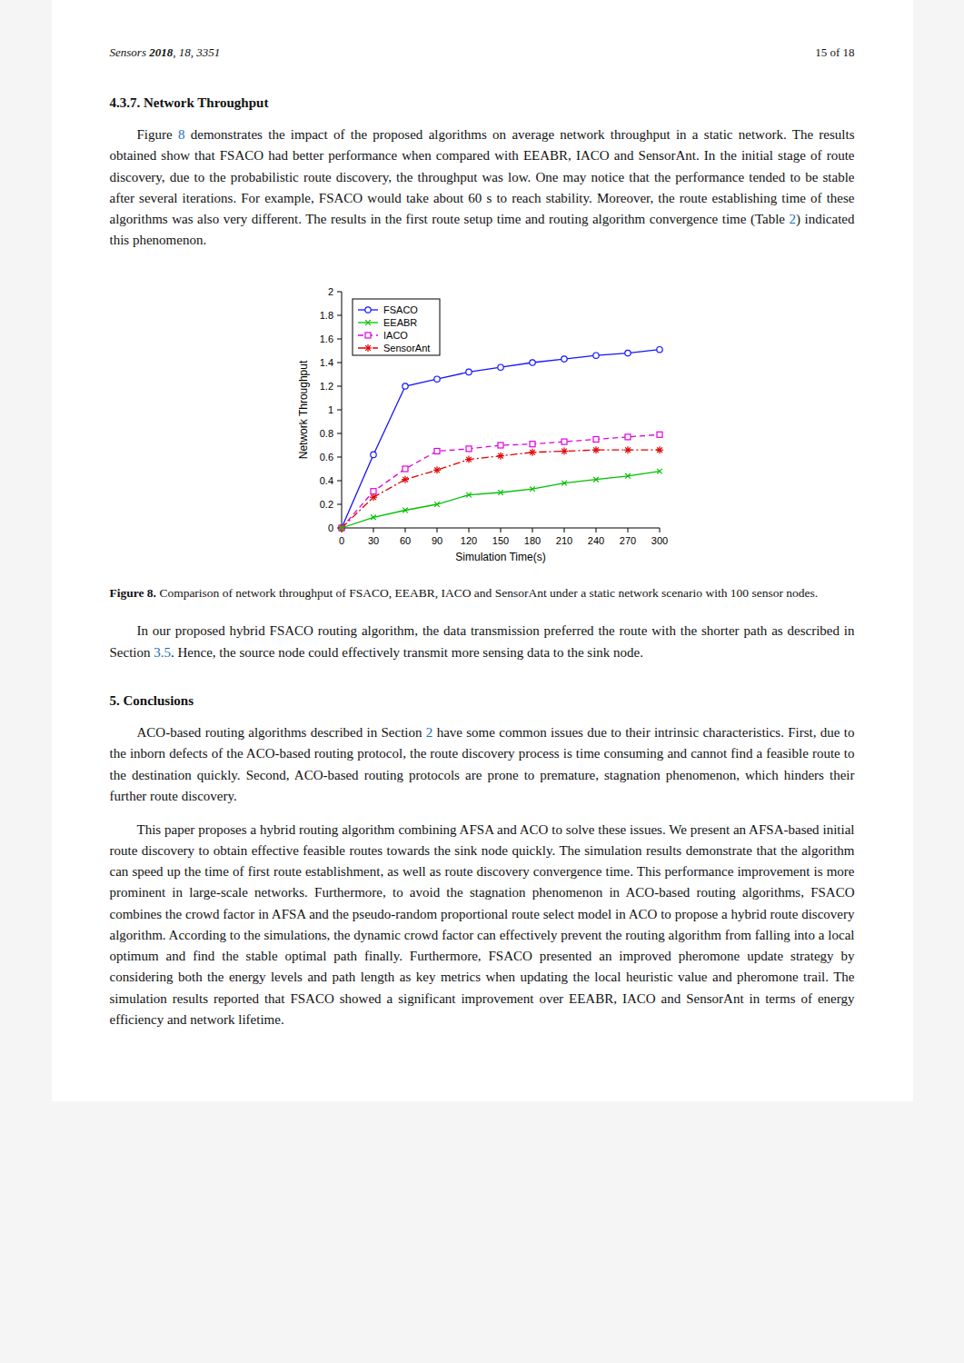Sensors 2018, 18, 3351 15 of 18
4.3.7. Network Throughput
Figure 8 demonstrates the impact of the proposed algorithms on average network throughput in a static network. The results obtained show that FSACO had better performance when compared with EEABR, IACO and SensorAnt. In the initial stage of route discovery, due to the probabilistic route discovery, the throughput was low. One may notice that the performance tended to be stable after several iterations. For example, FSACO would take about 60 s to reach stability. Moreover, the route establishing time of these algorithms was also very different. The results in the first route setup time and routing algorithm convergence time (Table 2) indicated this phenomenon.
0 0.2 0.4 0.6 0.8 1 1.2 1.4 1.6 1.8 2 0 30 60 90 120 150 180 210 240 270 300 Simulation Time(s) Network Throughput FSACO EEABR IACO SensorAnt
Figure 8. Comparison of network throughput of FSACO, EEABR, IACO and SensorAnt under a static network scenario with 100 sensor nodes.
In our proposed hybrid FSACO routing algorithm, the data transmission preferred the route with the shorter path as described in Section 3.5. Hence, the source node could effectively transmit more sensing data to the sink node.
5. Conclusions
ACO-based routing algorithms described in Section 2 have some common issues due to their intrinsic characteristics. First, due to the inborn defects of the ACO-based routing protocol, the route discovery process is time consuming and cannot find a feasible route to the destination quickly. Second, ACO-based routing protocols are prone to premature, stagnation phenomenon, which hinders their further route discovery.
This paper proposes a hybrid routing algorithm combining AFSA and ACO to solve these issues. We present an AFSA-based initial route discovery to obtain effective feasible routes towards the sink node quickly. The simulation results demonstrate that the algorithm can speed up the time of first route establishment, as well as route discovery convergence time. This performance improvement is more prominent in large-scale networks. Furthermore, to avoid the stagnation phenomenon in ACO-based routing algorithms, FSACO combines the crowd factor in AFSA and the pseudo-random proportional route select model in ACO to propose a hybrid route discovery algorithm. According to the simulations, the dynamic crowd factor can effectively prevent the routing algorithm from falling into a local optimum and find the stable optimal path finally. Furthermore, FSACO presented an improved pheromone update strategy by considering both the energy levels and path length as key metrics when updating the local heuristic value and pheromone trail. The simulation results reported that FSACO showed a significant improvement over EEABR, IACO and SensorAnt in terms of energy efficiency and network lifetime.